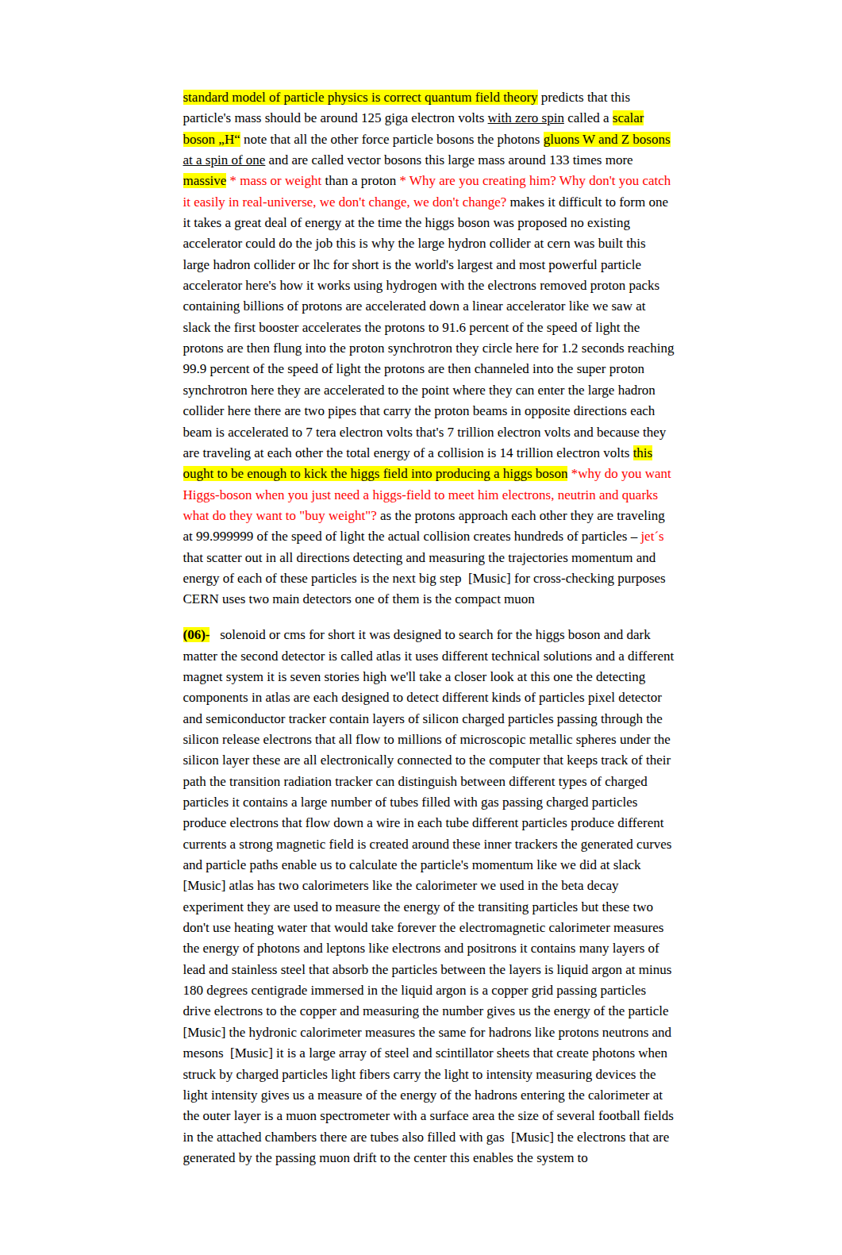standard model of particle physics is correct quantum field theory predicts that this particle's mass should be around 125 giga electron volts with zero spin called a scalar boson „H“ note that all the other force particle bosons the photons gluons W and Z bosons at a spin of one and are called vector bosons this large mass around 133 times more massive * mass or weight than a proton * Why are you creating him? Why don't you catch it easily in real-universe, we don't change, we don't change? makes it difficult to form one it takes a great deal of energy at the time the higgs boson was proposed no existing accelerator could do the job this is why the large hydron collider at cern was built this large hadron collider or lhc for short is the world's largest and most powerful particle accelerator here's how it works using hydrogen with the electrons removed proton packs containing billions of protons are accelerated down a linear accelerator like we saw at slack the first booster accelerates the protons to 91.6 percent of the speed of light the protons are then flung into the proton synchrotron they circle here for 1.2 seconds reaching 99.9 percent of the speed of light the protons are then channeled into the super proton synchrotron here they are accelerated to the point where they can enter the large hadron collider here there are two pipes that carry the proton beams in opposite directions each beam is accelerated to 7 tera electron volts that's 7 trillion electron volts and because they are traveling at each other the total energy of a collision is 14 trillion electron volts this ought to be enough to kick the higgs field into producing a higgs boson *why do you want Higgs-boson when you just need a higgs-field to meet him electrons, neutrin and quarks what do they want to "buy weight"? as the protons approach each other they are traveling at 99.999999 of the speed of light the actual collision creates hundreds of particles – jet´s that scatter out in all directions detecting and measuring the trajectories momentum and energy of each of these particles is the next big step [Music] for cross-checking purposes CERN uses two main detectors one of them is the compact muon
(06)- solenoid or cms for short it was designed to search for the higgs boson and dark matter the second detector is called atlas it uses different technical solutions and a different magnet system it is seven stories high we'll take a closer look at this one the detecting components in atlas are each designed to detect different kinds of particles pixel detector and semiconductor tracker contain layers of silicon charged particles passing through the silicon release electrons that all flow to millions of microscopic metallic spheres under the silicon layer these are all electronically connected to the computer that keeps track of their path the transition radiation tracker can distinguish between different types of charged particles it contains a large number of tubes filled with gas passing charged particles produce electrons that flow down a wire in each tube different particles produce different currents a strong magnetic field is created around these inner trackers the generated curves and particle paths enable us to calculate the particle's momentum like we did at slack [Music] atlas has two calorimeters like the calorimeter we used in the beta decay experiment they are used to measure the energy of the transiting particles but these two don't use heating water that would take forever the electromagnetic calorimeter measures the energy of photons and leptons like electrons and positrons it contains many layers of lead and stainless steel that absorb the particles between the layers is liquid argon at minus 180 degrees centigrade immersed in the liquid argon is a copper grid passing particles drive electrons to the copper and measuring the number gives us the energy of the particle [Music] the hydronic calorimeter measures the same for hadrons like protons neutrons and mesons [Music] it is a large array of steel and scintillator sheets that create photons when struck by charged particles light fibers carry the light to intensity measuring devices the light intensity gives us a measure of the energy of the hadrons entering the calorimeter at the outer layer is a muon spectrometer with a surface area the size of several football fields in the attached chambers there are tubes also filled with gas [Music] the electrons that are generated by the passing muon drift to the center this enables the system to